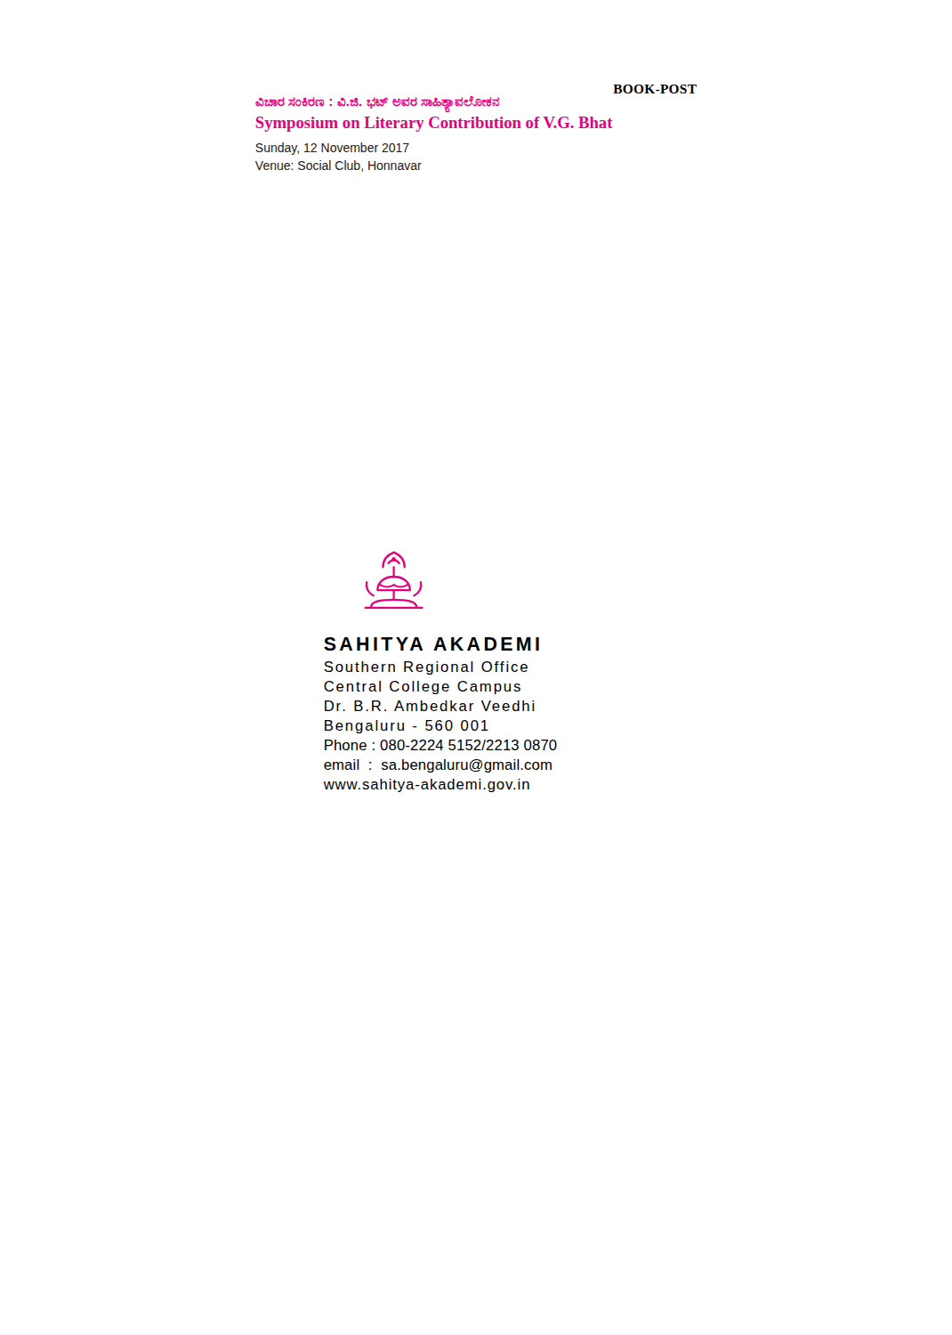BOOK-POST
ವಿಚಾರ ಸಂಕಿರಣ : ವಿ.ಜಿ. ಭಟ್ ಅವರ ಸಾಹಿತ್ಯಾವಲೋಕನ
Symposium on Literary Contribution of V.G. Bhat
Sunday, 12 November 2017
Venue: Social Club, Honnavar
SAHITYA AKADEMI
Southern Regional Office
Central College Campus
Dr. B.R. Ambedkar Veedhi
Bengaluru - 560 001
Phone : 080-2224 5152/2213 0870
email : sa.bengaluru@gmail.com
www.sahitya-akademi.gov.in